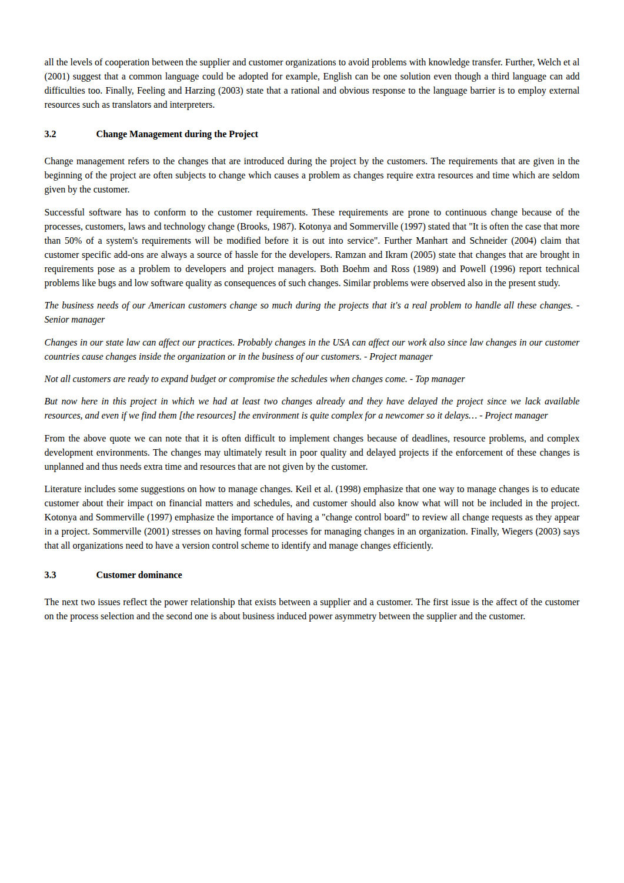all the levels of cooperation between the supplier and customer organizations to avoid problems with knowledge transfer. Further, Welch et al (2001) suggest that a common language could be adopted for example, English can be one solution even though a third language can add difficulties too. Finally, Feeling and Harzing (2003) state that a rational and obvious response to the language barrier is to employ external resources such as translators and interpreters.
3.2 Change Management during the Project
Change management refers to the changes that are introduced during the project by the customers. The requirements that are given in the beginning of the project are often subjects to change which causes a problem as changes require extra resources and time which are seldom given by the customer.
Successful software has to conform to the customer requirements. These requirements are prone to continuous change because of the processes, customers, laws and technology change (Brooks, 1987). Kotonya and Sommerville (1997) stated that "It is often the case that more than 50% of a system's requirements will be modified before it is out into service". Further Manhart and Schneider (2004) claim that customer specific add-ons are always a source of hassle for the developers. Ramzan and Ikram (2005) state that changes that are brought in requirements pose as a problem to developers and project managers. Both Boehm and Ross (1989) and Powell (1996) report technical problems like bugs and low software quality as consequences of such changes. Similar problems were observed also in the present study.
The business needs of our American customers change so much during the projects that it's a real problem to handle all these changes. - Senior manager
Changes in our state law can affect our practices. Probably changes in the USA can affect our work also since law changes in our customer countries cause changes inside the organization or in the business of our customers. - Project manager
Not all customers are ready to expand budget or compromise the schedules when changes come. - Top manager
But now here in this project in which we had at least two changes already and they have delayed the project since we lack available resources, and even if we find them [the resources] the environment is quite complex for a newcomer so it delays… - Project manager
From the above quote we can note that it is often difficult to implement changes because of deadlines, resource problems, and complex development environments. The changes may ultimately result in poor quality and delayed projects if the enforcement of these changes is unplanned and thus needs extra time and resources that are not given by the customer.
Literature includes some suggestions on how to manage changes. Keil et al. (1998) emphasize that one way to manage changes is to educate customer about their impact on financial matters and schedules, and customer should also know what will not be included in the project. Kotonya and Sommerville (1997) emphasize the importance of having a "change control board" to review all change requests as they appear in a project. Sommerville (2001) stresses on having formal processes for managing changes in an organization. Finally, Wiegers (2003) says that all organizations need to have a version control scheme to identify and manage changes efficiently.
3.3 Customer dominance
The next two issues reflect the power relationship that exists between a supplier and a customer. The first issue is the affect of the customer on the process selection and the second one is about business induced power asymmetry between the supplier and the customer.